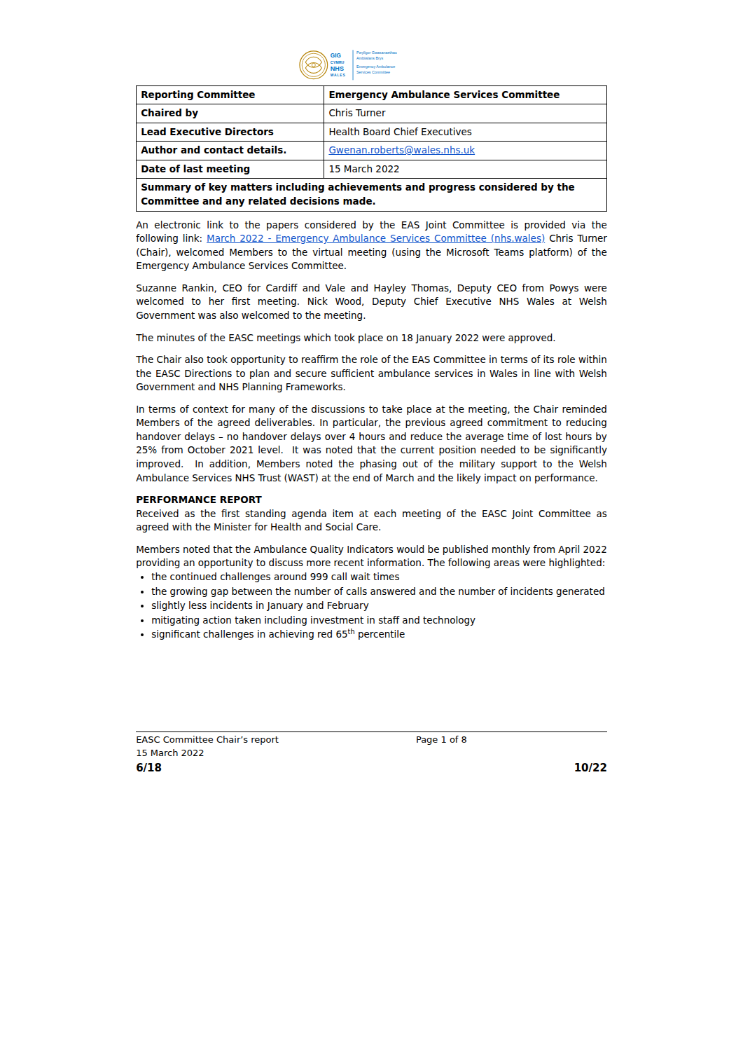GIG CYMRU NHS WALES Pwyllgor Gwasanaethau Ambiwlans Brys Emergency Ambulance Services Committee
| Reporting Committee | Emergency Ambulance Services Committee |
| Chaired by | Chris Turner |
| Lead Executive Directors | Health Board Chief Executives |
| Author and contact details. | Gwenan.roberts@wales.nhs.uk |
| Date of last meeting | 15 March 2022 |
| Summary of key matters including achievements and progress considered by the Committee and any related decisions made. |
An electronic link to the papers considered by the EAS Joint Committee is provided via the following link: March 2022 - Emergency Ambulance Services Committee (nhs.wales) Chris Turner (Chair), welcomed Members to the virtual meeting (using the Microsoft Teams platform) of the Emergency Ambulance Services Committee.
Suzanne Rankin, CEO for Cardiff and Vale and Hayley Thomas, Deputy CEO from Powys were welcomed to her first meeting. Nick Wood, Deputy Chief Executive NHS Wales at Welsh Government was also welcomed to the meeting.
The minutes of the EASC meetings which took place on 18 January 2022 were approved.
The Chair also took opportunity to reaffirm the role of the EAS Committee in terms of its role within the EASC Directions to plan and secure sufficient ambulance services in Wales in line with Welsh Government and NHS Planning Frameworks.
In terms of context for many of the discussions to take place at the meeting, the Chair reminded Members of the agreed deliverables. In particular, the previous agreed commitment to reducing handover delays – no handover delays over 4 hours and reduce the average time of lost hours by 25% from October 2021 level. It was noted that the current position needed to be significantly improved. In addition, Members noted the phasing out of the military support to the Welsh Ambulance Services NHS Trust (WAST) at the end of March and the likely impact on performance.
PERFORMANCE REPORT
Received as the first standing agenda item at each meeting of the EASC Joint Committee as agreed with the Minister for Health and Social Care.
Members noted that the Ambulance Quality Indicators would be published monthly from April 2022 providing an opportunity to discuss more recent information. The following areas were highlighted:
the continued challenges around 999 call wait times
the growing gap between the number of calls answered and the number of incidents generated
slightly less incidents in January and February
mitigating action taken including investment in staff and technology
significant challenges in achieving red 65th percentile
EASC Committee Chair’s report
15 March 2022
Page 1 of 8
6/18
10/22